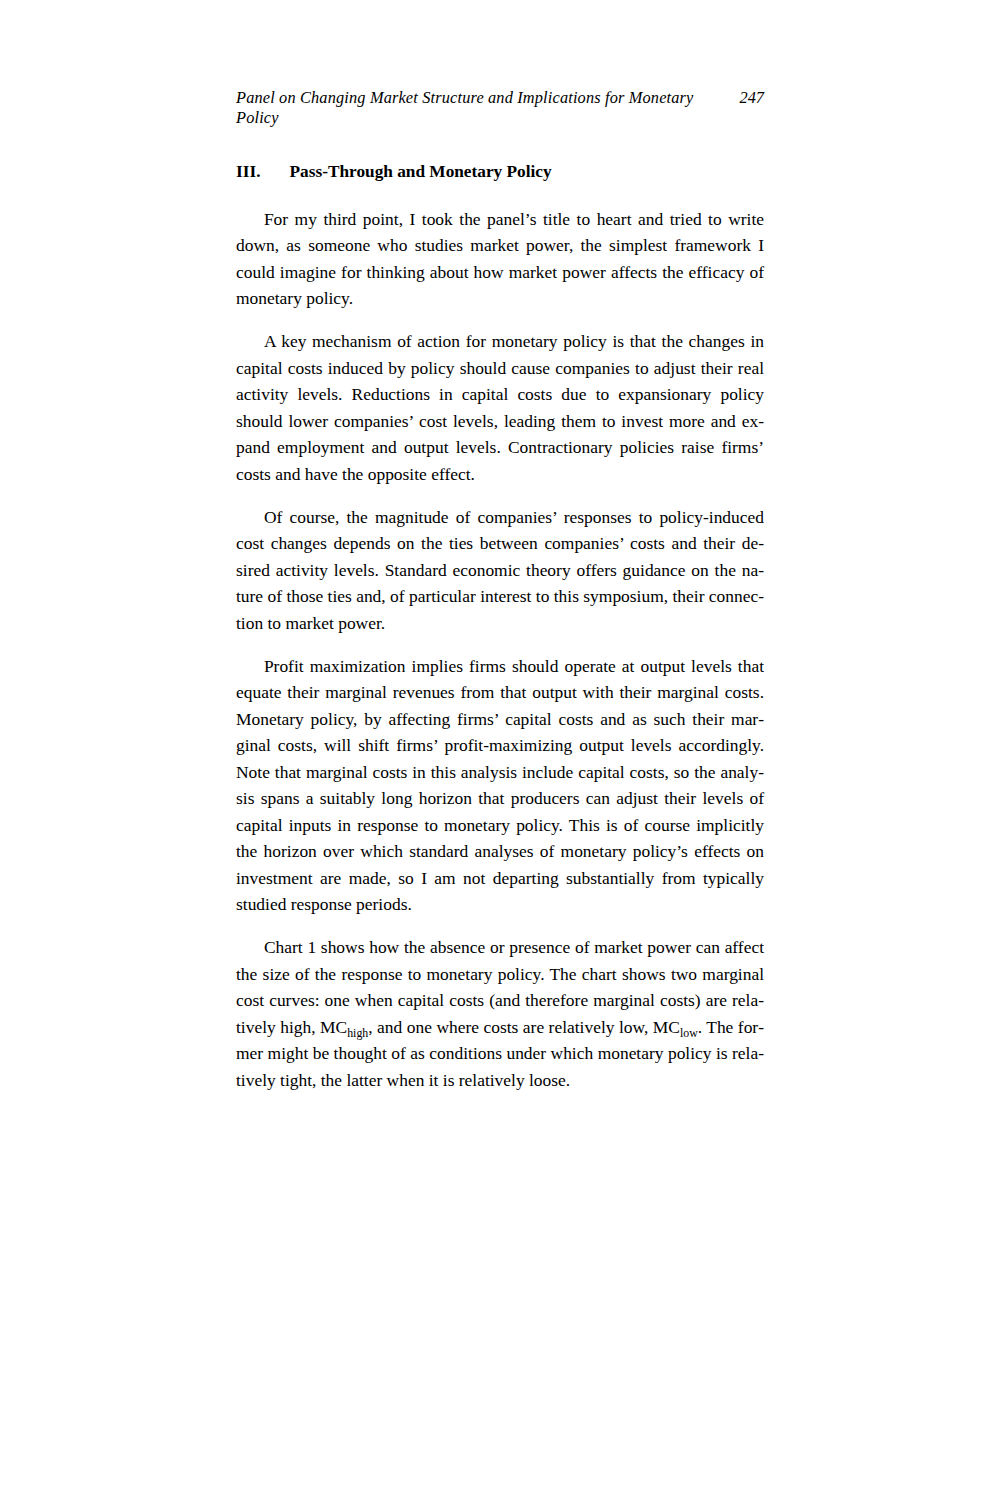Panel on Changing Market Structure and Implications for Monetary Policy 247
III. Pass-Through and Monetary Policy
For my third point, I took the panel’s title to heart and tried to write down, as someone who studies market power, the simplest framework I could imagine for thinking about how market power affects the efficacy of monetary policy.
A key mechanism of action for monetary policy is that the changes in capital costs induced by policy should cause companies to adjust their real activity levels. Reductions in capital costs due to expansionary policy should lower companies’ cost levels, leading them to invest more and expand employment and output levels. Contractionary policies raise firms’ costs and have the opposite effect.
Of course, the magnitude of companies’ responses to policy-induced cost changes depends on the ties between companies’ costs and their desired activity levels. Standard economic theory offers guidance on the nature of those ties and, of particular interest to this symposium, their connection to market power.
Profit maximization implies firms should operate at output levels that equate their marginal revenues from that output with their marginal costs. Monetary policy, by affecting firms’ capital costs and as such their marginal costs, will shift firms’ profit-maximizing output levels accordingly. Note that marginal costs in this analysis include capital costs, so the analysis spans a suitably long horizon that producers can adjust their levels of capital inputs in response to monetary policy. This is of course implicitly the horizon over which standard analyses of monetary policy’s effects on investment are made, so I am not departing substantially from typically studied response periods.
Chart 1 shows how the absence or presence of market power can affect the size of the response to monetary policy. The chart shows two marginal cost curves: one when capital costs (and therefore marginal costs) are relatively high, MChigh, and one where costs are relatively low, MClow. The former might be thought of as conditions under which monetary policy is relatively tight, the latter when it is relatively loose.